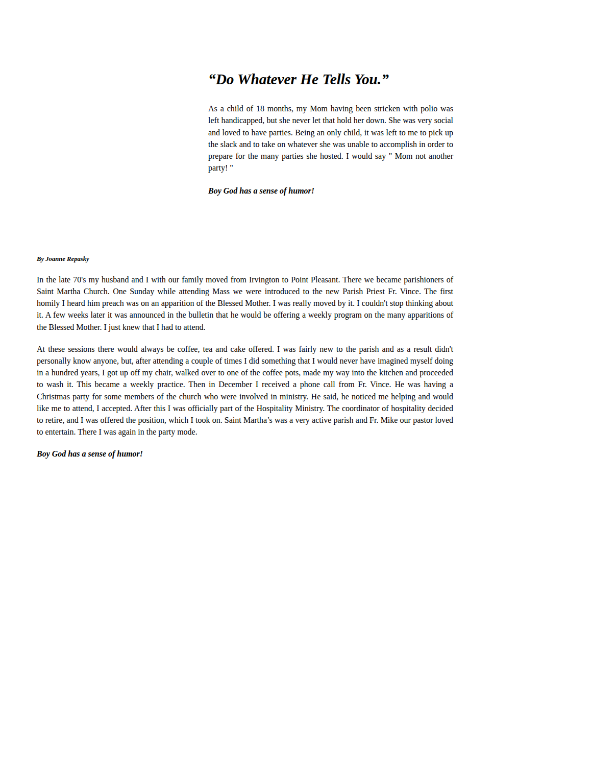“Do Whatever He Tells You.”
As a child of 18 months, my Mom having been stricken with polio was left handicapped, but she never let that hold her down. She was very social and loved to have parties. Being an only child, it was left to me to pick up the slack and to take on whatever she was unable to accomplish in order to prepare for the many parties she hosted. I would say " Mom not another party! "
Boy God has a sense of humor!
By Joanne Repasky
In the late 70's my husband and I with our family moved from Irvington to Point Pleasant. There we became parishioners of Saint Martha Church. One Sunday while attending Mass we were introduced to the new Parish Priest Fr. Vince. The first homily I heard him preach was on an apparition of the Blessed Mother. I was really moved by it. I couldn't stop thinking about it. A few weeks later it was announced in the bulletin that he would be offering a weekly program on the many apparitions of the Blessed Mother. I just knew that I had to attend.
At these sessions there would always be coffee, tea and cake offered. I was fairly new to the parish and as a result didn't personally know anyone, but, after attending a couple of times I did something that I would never have imagined myself doing in a hundred years, I got up off my chair, walked over to one of the coffee pots, made my way into the kitchen and proceeded to wash it. This became a weekly practice. Then in December I received a phone call from Fr. Vince. He was having a Christmas party for some members of the church who were involved in ministry. He said, he noticed me helping and would like me to attend, I accepted. After this I was officially part of the Hospitality Ministry. The coordinator of hospitality decided to retire, and I was offered the position, which I took on. Saint Martha’s was a very active parish and Fr. Mike our pastor loved to entertain. There I was again in the party mode.
Boy God has a sense of humor!